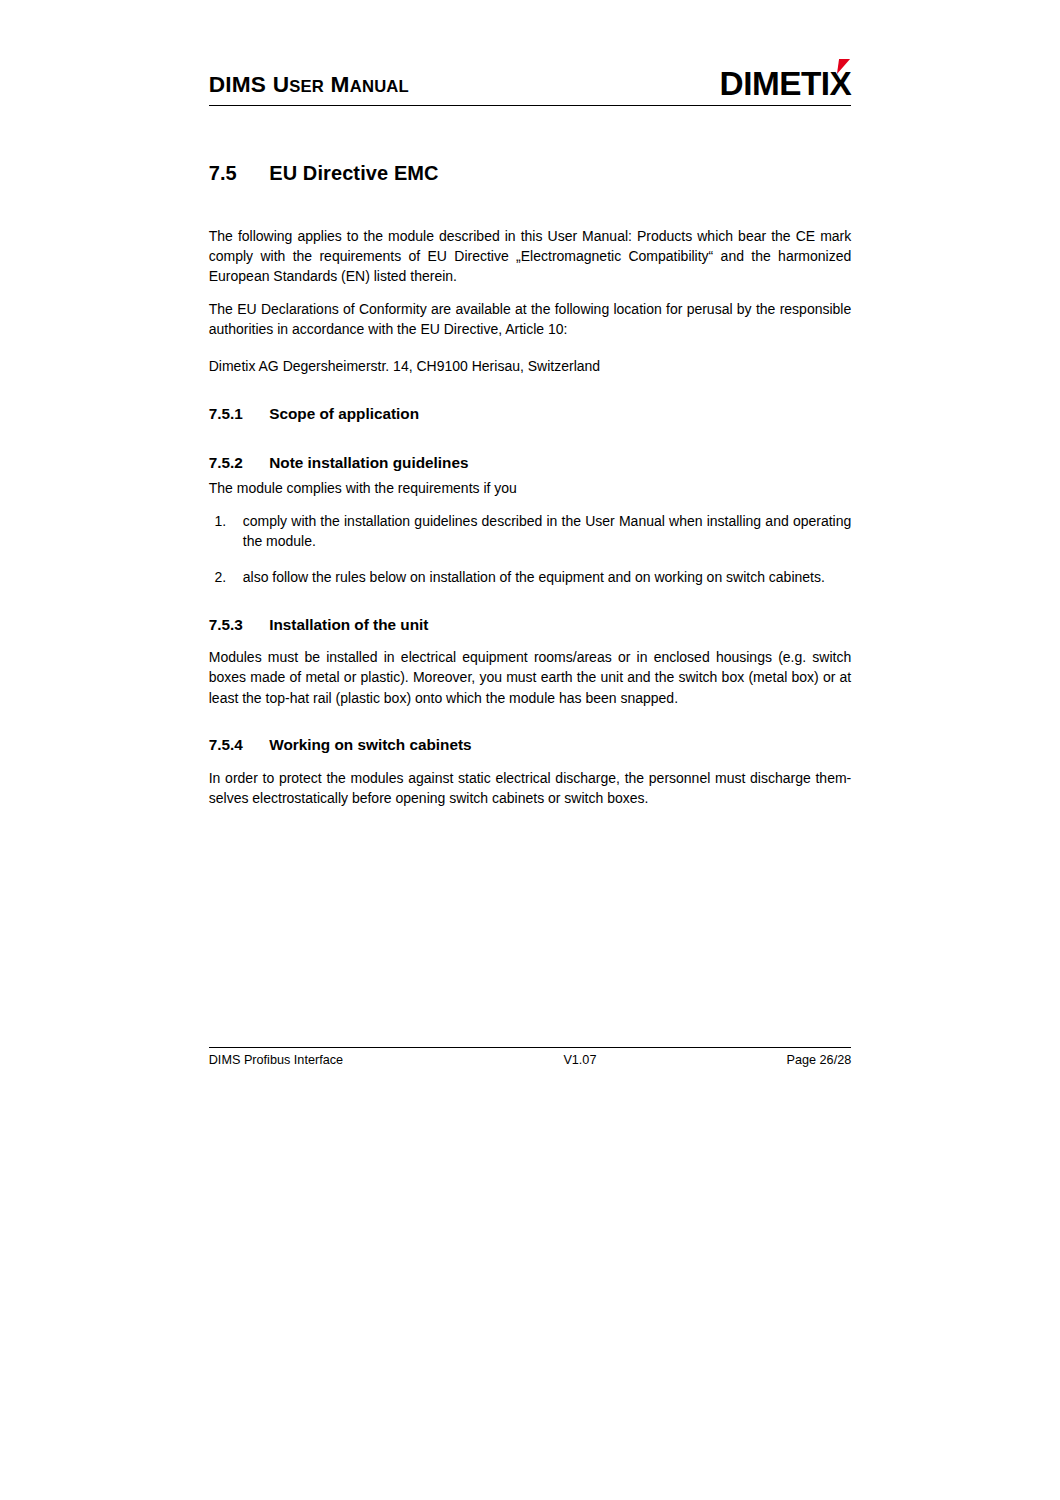DIMS USER MANUAL
DIMETIX
7.5 EU Directive EMC
The following applies to the module described in this User Manual: Products which bear the CE mark comply with the requirements of EU Directive „Electromagnetic Compatibility“ and the harmonized European Standards (EN) listed therein.
The EU Declarations of Conformity are available at the following location for perusal by the responsible authorities in accordance with the EU Directive, Article 10:
Dimetix AG Degersheimerstr. 14, CH9100 Herisau, Switzerland
7.5.1 Scope of application
7.5.2 Note installation guidelines
The module complies with the requirements if you
comply with the installation guidelines described in the User Manual when installing and operating the module.
also follow the rules below on installation of the equipment and on working on switch cabinets.
7.5.3 Installation of the unit
Modules must be installed in electrical equipment rooms/areas or in enclosed housings (e.g. switch boxes made of metal or plastic). Moreover, you must earth the unit and the switch box (metal box) or at least the top-hat rail (plastic box) onto which the module has been snapped.
7.5.4 Working on switch cabinets
In order to protect the modules against static electrical discharge, the personnel must discharge themselves electrostatically before opening switch cabinets or switch boxes.
DIMS Profibus Interface
V1.07
Page 26/28